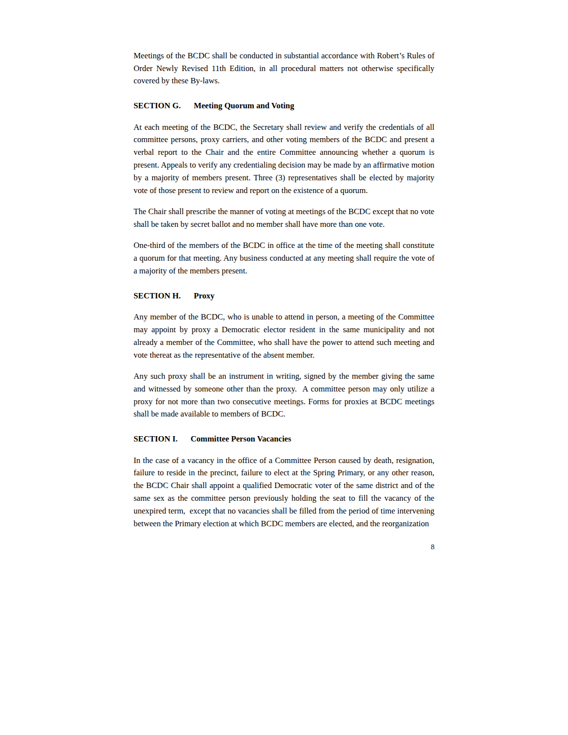Meetings of the BCDC shall be conducted in substantial accordance with Robert’s Rules of Order Newly Revised 11th Edition, in all procedural matters not otherwise specifically covered by these By-laws.
SECTION G. Meeting Quorum and Voting
At each meeting of the BCDC, the Secretary shall review and verify the credentials of all committee persons, proxy carriers, and other voting members of the BCDC and present a verbal report to the Chair and the entire Committee announcing whether a quorum is present. Appeals to verify any credentialing decision may be made by an affirmative motion by a majority of members present. Three (3) representatives shall be elected by majority vote of those present to review and report on the existence of a quorum.
The Chair shall prescribe the manner of voting at meetings of the BCDC except that no vote shall be taken by secret ballot and no member shall have more than one vote.
One-third of the members of the BCDC in office at the time of the meeting shall constitute a quorum for that meeting. Any business conducted at any meeting shall require the vote of a majority of the members present.
SECTION H. Proxy
Any member of the BCDC, who is unable to attend in person, a meeting of the Committee may appoint by proxy a Democratic elector resident in the same municipality and not already a member of the Committee, who shall have the power to attend such meeting and vote thereat as the representative of the absent member.
Any such proxy shall be an instrument in writing, signed by the member giving the same and witnessed by someone other than the proxy. A committee person may only utilize a proxy for not more than two consecutive meetings. Forms for proxies at BCDC meetings shall be made available to members of BCDC.
SECTION I. Committee Person Vacancies
In the case of a vacancy in the office of a Committee Person caused by death, resignation, failure to reside in the precinct, failure to elect at the Spring Primary, or any other reason, the BCDC Chair shall appoint a qualified Democratic voter of the same district and of the same sex as the committee person previously holding the seat to fill the vacancy of the unexpired term, except that no vacancies shall be filled from the period of time intervening between the Primary election at which BCDC members are elected, and the reorganization
8